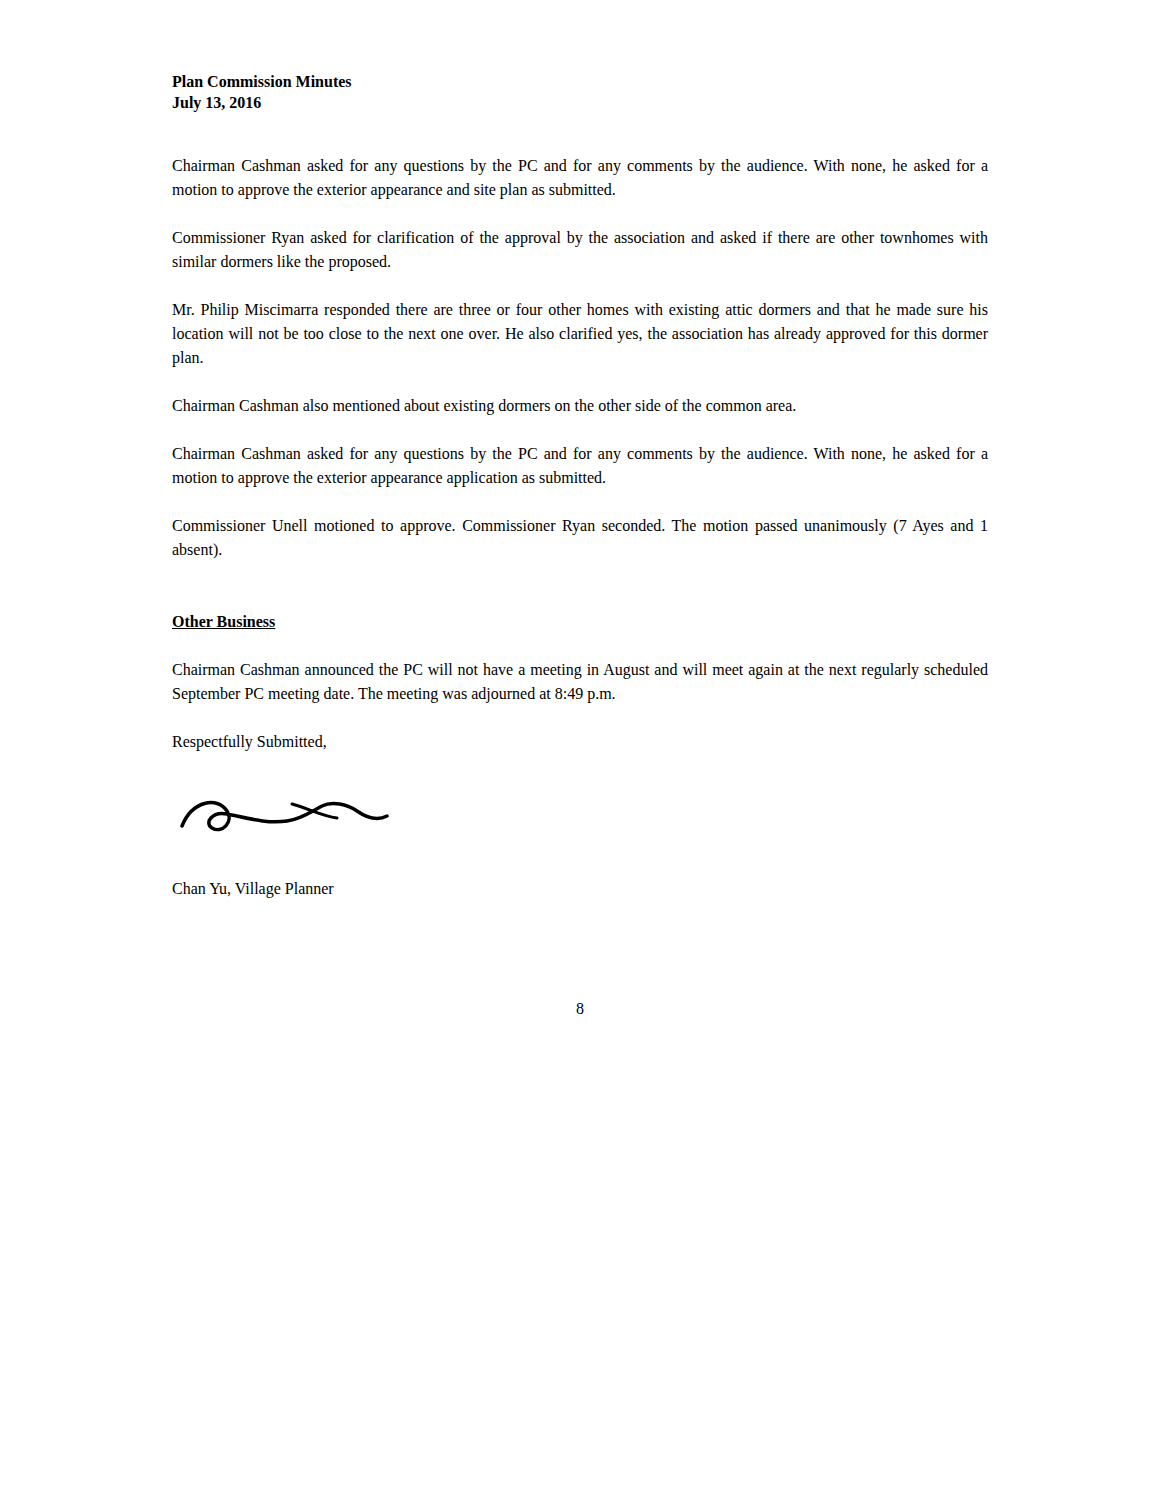Plan Commission Minutes July 13, 2016
Chairman Cashman asked for any questions by the PC and for any comments by the audience. With none, he asked for a motion to approve the exterior appearance and site plan as submitted.
Commissioner Ryan asked for clarification of the approval by the association and asked if there are other townhomes with similar dormers like the proposed.
Mr. Philip Miscimarra responded there are three or four other homes with existing attic dormers and that he made sure his location will not be too close to the next one over. He also clarified yes, the association has already approved for this dormer plan.
Chairman Cashman also mentioned about existing dormers on the other side of the common area.
Chairman Cashman asked for any questions by the PC and for any comments by the audience. With none, he asked for a motion to approve the exterior appearance application as submitted.
Commissioner Unell motioned to approve. Commissioner Ryan seconded. The motion passed unanimously (7 Ayes and 1 absent).
Other Business
Chairman Cashman announced the PC will not have a meeting in August and will meet again at the next regularly scheduled September PC meeting date. The meeting was adjourned at 8:49 p.m.
Respectfully Submitted,
Chan Yu, Village Planner
8